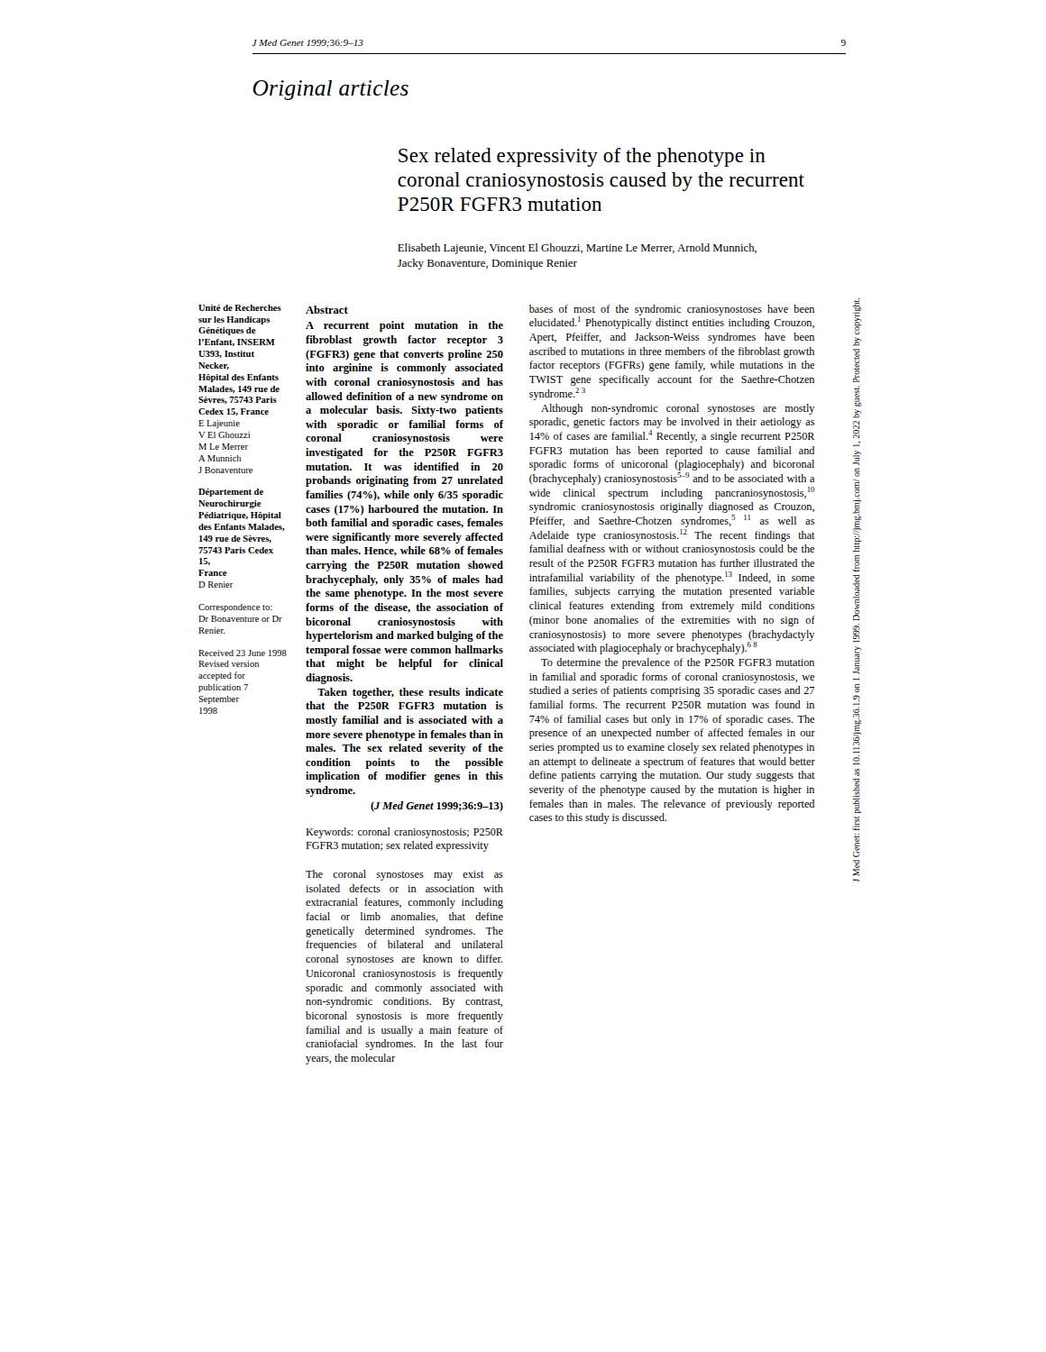J Med Genet 1999;36:9–13
9
J Med Genet: first published as 10.1136/jmg.36.1.9 on 1 January 1999. Downloaded from http://jmg.bmj.com/ on July 1, 2022 by guest. Protected by copyright.
Original articles
Sex related expressivity of the phenotype in
coronal craniosynostosis caused by the recurrent
P250R FGFR3 mutation
Elisabeth Lajeunie, Vincent El Ghouzzi, Martine Le Merrer, Arnold Munnich,
Jacky Bonaventure, Dominique Renier
Unité de Recherches
sur les Handicaps
Génétiques de
l’Enfant, INSERM
U393, Institut Necker,
Hôpital des Enfants
Malades, 149 rue de
Sèvres, 75743 Paris
Cedex 15, France
E Lajeunie
V El Ghouzzi
M Le Merrer
A Munnich
J Bonaventure
Département de
Neurochirurgie
Pédiatrique, Hôpital
des Enfants Malades,
149 rue de Sèvres,
75743 Paris Cedex 15,
France
D Renier
Correspondence to:
Dr Bonaventure or Dr
Renier.
Received 23 June 1998
Revised version accepted for
publication 7 September
1998
Abstract
A recurrent point mutation in the fibroblast growth factor receptor 3 (FGFR3) gene that converts proline 250 into arginine is commonly associated with coronal craniosynostosis and has allowed definition of a new syndrome on a molecular basis. Sixty-two patients with sporadic or familial forms of coronal craniosynostosis were investigated for the P250R FGFR3 mutation. It was identified in 20 probands originating from 27 unrelated families (74%), while only 6/35 sporadic cases (17%) harboured the mutation. In both familial and sporadic cases, females were significantly more severely affected than males. Hence, while 68% of females carrying the P250R mutation showed brachycephaly, only 35% of males had the same phenotype. In the most severe forms of the disease, the association of bicoronal craniosynostosis with hypertelorism and marked bulging of the temporal fossae were common hallmarks that might be helpful for clinical diagnosis.
Taken together, these results indicate that the P250R FGFR3 mutation is mostly familial and is associated with a more severe phenotype in females than in males. The sex related severity of the condition points to the possible implication of modifier genes in this syndrome.
(J Med Genet 1999;36:9–13)
Keywords: coronal craniosynostosis; P250R FGFR3 mutation; sex related expressivity
The coronal synostoses may exist as isolated defects or in association with extracranial features, commonly including facial or limb anomalies, that define genetically determined syndromes. The frequencies of bilateral and unilateral coronal synostoses are known to differ. Unicoronal craniosynostosis is frequently sporadic and commonly associated with non-syndromic conditions. By contrast, bicoronal synostosis is more frequently familial and is usually a main feature of craniofacial syndromes. In the last four years, the molecular
bases of most of the syndromic craniosynostoses have been elucidated.1 Phenotypically distinct entities including Crouzon, Apert, Pfeiffer, and Jackson-Weiss syndromes have been ascribed to mutations in three members of the fibroblast growth factor receptors (FGFRs) gene family, while mutations in the TWIST gene specifically account for the Saethre-Chotzen syndrome.2 3
Although non-syndromic coronal synostoses are mostly sporadic, genetic factors may be involved in their aetiology as 14% of cases are familial.4 Recently, a single recurrent P250R FGFR3 mutation has been reported to cause familial and sporadic forms of unicoronal (plagiocephaly) and bicoronal (brachycephaly) craniosynostosis5–9 and to be associated with a wide clinical spectrum including pancraniosynostosis,10 syndromic craniosynostosis originally diagnosed as Crouzon, Pfeiffer, and Saethre-Chotzen syndromes,5 11 as well as Adelaide type craniosynostosis.12 The recent findings that familial deafness with or without craniosynostosis could be the result of the P250R FGFR3 mutation has further illustrated the intrafamilial variability of the phenotype.13 Indeed, in some families, subjects carrying the mutation presented variable clinical features extending from extremely mild conditions (minor bone anomalies of the extremities with no sign of craniosynostosis) to more severe phenotypes (brachydactyly associated with plagiocephaly or brachycephaly).6 8
To determine the prevalence of the P250R FGFR3 mutation in familial and sporadic forms of coronal craniosynostosis, we studied a series of patients comprising 35 sporadic cases and 27 familial forms. The recurrent P250R mutation was found in 74% of familial cases but only in 17% of sporadic cases. The presence of an unexpected number of affected females in our series prompted us to examine closely sex related phenotypes in an attempt to delineate a spectrum of features that would better define patients carrying the mutation. Our study suggests that severity of the phenotype caused by the mutation is higher in females than in males. The relevance of previously reported cases to this study is discussed.